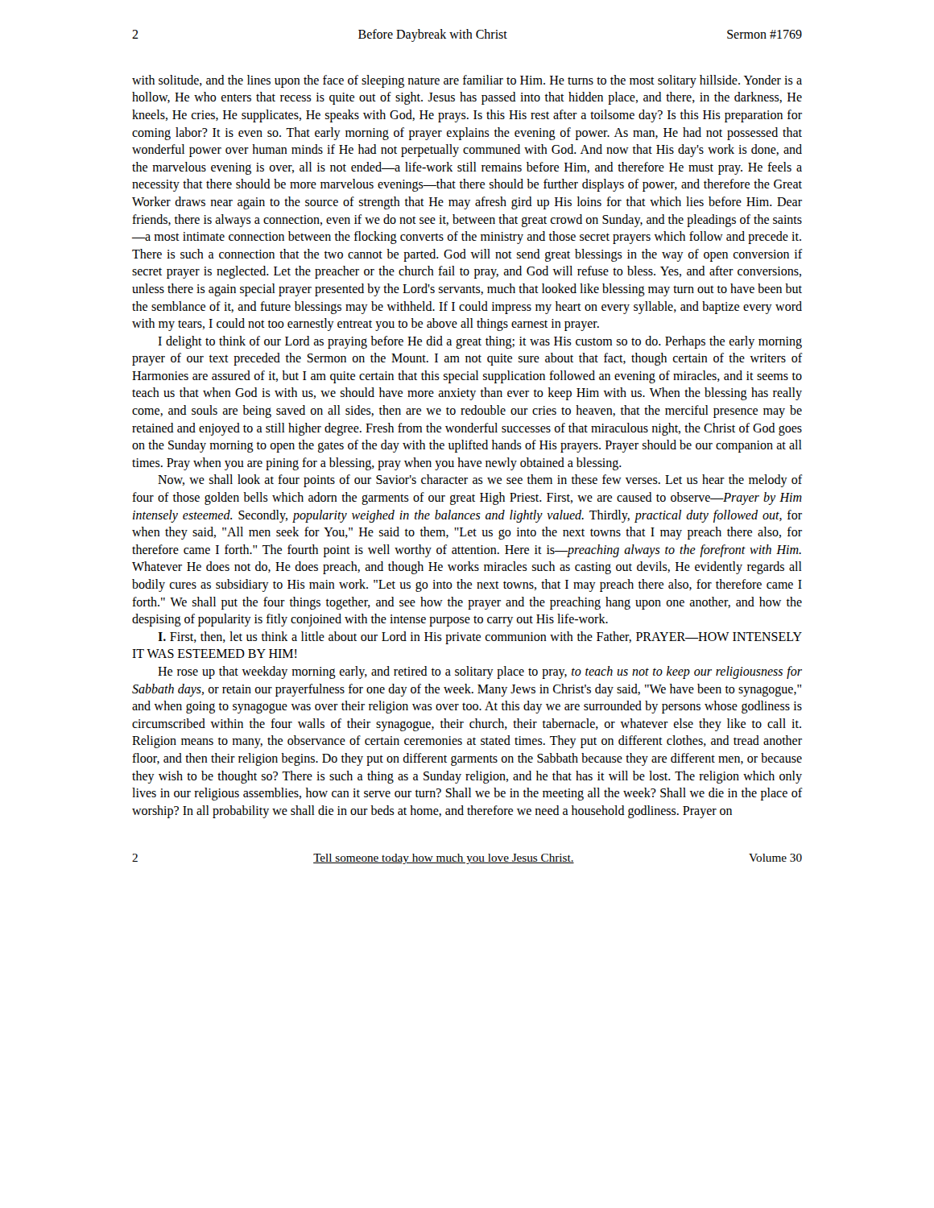2 Before Daybreak with Christ Sermon #1769
with solitude, and the lines upon the face of sleeping nature are familiar to Him. He turns to the most solitary hillside. Yonder is a hollow, He who enters that recess is quite out of sight. Jesus has passed into that hidden place, and there, in the darkness, He kneels, He cries, He supplicates, He speaks with God, He prays. Is this His rest after a toilsome day? Is this His preparation for coming labor? It is even so. That early morning of prayer explains the evening of power. As man, He had not possessed that wonderful power over human minds if He had not perpetually communed with God. And now that His day's work is done, and the marvelous evening is over, all is not ended—a life-work still remains before Him, and therefore He must pray. He feels a necessity that there should be more marvelous evenings—that there should be further displays of power, and therefore the Great Worker draws near again to the source of strength that He may afresh gird up His loins for that which lies before Him. Dear friends, there is always a connection, even if we do not see it, between that great crowd on Sunday, and the pleadings of the saints—a most intimate connection between the flocking converts of the ministry and those secret prayers which follow and precede it. There is such a connection that the two cannot be parted. God will not send great blessings in the way of open conversion if secret prayer is neglected. Let the preacher or the church fail to pray, and God will refuse to bless. Yes, and after conversions, unless there is again special prayer presented by the Lord's servants, much that looked like blessing may turn out to have been but the semblance of it, and future blessings may be withheld. If I could impress my heart on every syllable, and baptize every word with my tears, I could not too earnestly entreat you to be above all things earnest in prayer.
I delight to think of our Lord as praying before He did a great thing; it was His custom so to do. Perhaps the early morning prayer of our text preceded the Sermon on the Mount. I am not quite sure about that fact, though certain of the writers of Harmonies are assured of it, but I am quite certain that this special supplication followed an evening of miracles, and it seems to teach us that when God is with us, we should have more anxiety than ever to keep Him with us. When the blessing has really come, and souls are being saved on all sides, then are we to redouble our cries to heaven, that the merciful presence may be retained and enjoyed to a still higher degree. Fresh from the wonderful successes of that miraculous night, the Christ of God goes on the Sunday morning to open the gates of the day with the uplifted hands of His prayers. Prayer should be our companion at all times. Pray when you are pining for a blessing, pray when you have newly obtained a blessing.
Now, we shall look at four points of our Savior's character as we see them in these few verses. Let us hear the melody of four of those golden bells which adorn the garments of our great High Priest. First, we are caused to observe—Prayer by Him intensely esteemed. Secondly, popularity weighed in the balances and lightly valued. Thirdly, practical duty followed out, for when they said, "All men seek for You," He said to them, "Let us go into the next towns that I may preach there also, for therefore came I forth." The fourth point is well worthy of attention. Here it is—preaching always to the forefront with Him. Whatever He does not do, He does preach, and though He works miracles such as casting out devils, He evidently regards all bodily cures as subsidiary to His main work. "Let us go into the next towns, that I may preach there also, for therefore came I forth." We shall put the four things together, and see how the prayer and the preaching hang upon one another, and how the despising of popularity is fitly conjoined with the intense purpose to carry out His life-work.
I. First, then, let us think a little about our Lord in His private communion with the Father, PRAYER—HOW INTENSELY IT WAS ESTEEMED BY HIM!
He rose up that weekday morning early, and retired to a solitary place to pray, to teach us not to keep our religiousness for Sabbath days, or retain our prayerfulness for one day of the week. Many Jews in Christ's day said, "We have been to synagogue," and when going to synagogue was over their religion was over too. At this day we are surrounded by persons whose godliness is circumscribed within the four walls of their synagogue, their church, their tabernacle, or whatever else they like to call it. Religion means to many, the observance of certain ceremonies at stated times. They put on different clothes, and tread another floor, and then their religion begins. Do they put on different garments on the Sabbath because they are different men, or because they wish to be thought so? There is such a thing as a Sunday religion, and he that has it will be lost. The religion which only lives in our religious assemblies, how can it serve our turn? Shall we be in the meeting all the week? Shall we die in the place of worship? In all probability we shall die in our beds at home, and therefore we need a household godliness. Prayer on
2 Tell someone today how much you love Jesus Christ. Volume 30